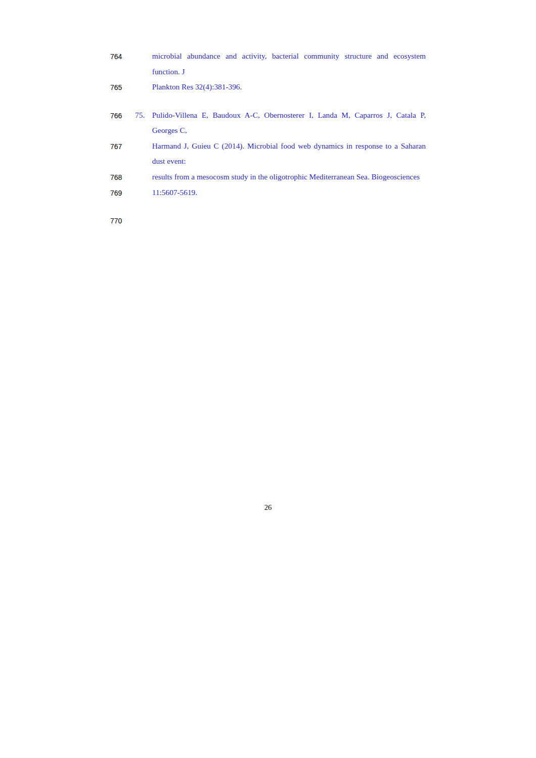764
microbial abundance and activity, bacterial community structure and ecosystem function. J
765
Plankton Res 32(4):381-396.
766
75.
Pulido-Villena E, Baudoux A-C, Obernosterer I, Landa M, Caparros J, Catala P, Georges C,
767
Harmand J, Guieu C (2014). Microbial food web dynamics in response to a Saharan dust event:
768
results from a mesocosm study in the oligotrophic Mediterranean Sea. Biogeosciences
769
11:5607-5619.
770
26